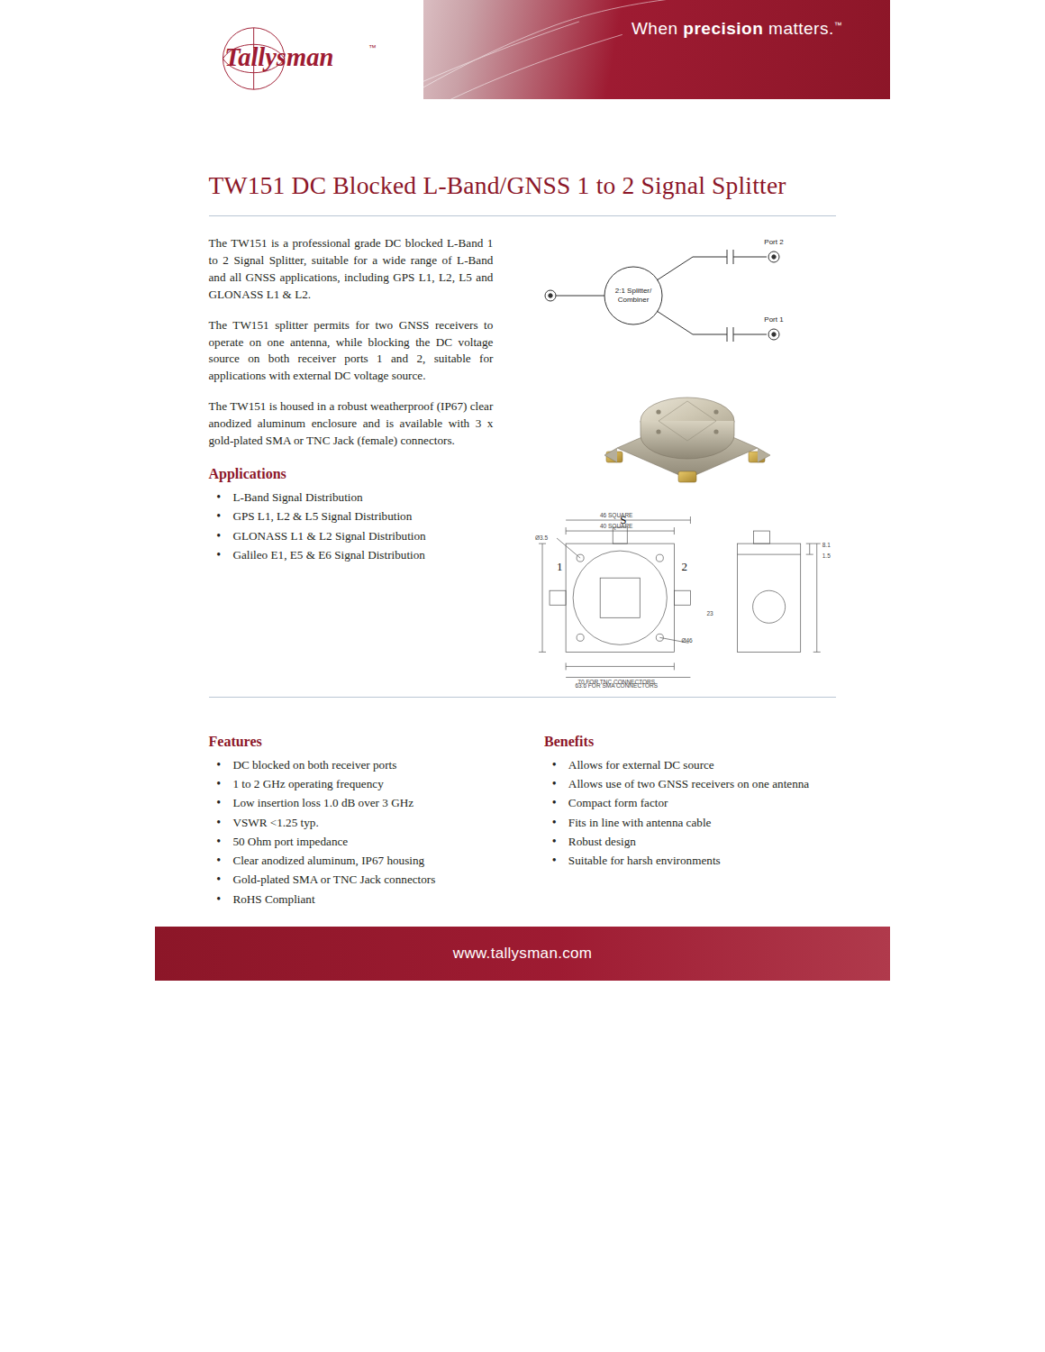When precision matters.™
Tallysman ™
TW151 DC Blocked L-Band/GNSS 1 to 2 Signal Splitter
The TW151 is a professional grade DC blocked L-Band 1 to 2 Signal Splitter, suitable for a wide range of L-Band and all GNSS applications, including GPS L1, L2, L5 and GLONASS L1 & L2.
The TW151 splitter permits for two GNSS receivers to operate on one antenna, while blocking the DC voltage source on both receiver ports 1 and 2, suitable for applications with external DC voltage source.
The TW151 is housed in a robust weatherproof (IP67) clear anodized aluminum enclosure and is available with 3 x gold-plated SMA or TNC Jack (female) connectors.
Applications
L-Band Signal Distribution
GPS L1, L2 & L5 Signal Distribution
GLONASS L1 & L2 Signal Distribution
Galileo E1, E5 & E6 Signal Distribution
2:1 Splitter/ Combiner Port 2 Port 1
46 SQUARE 40 SQUARE Ø3.5 Ø46 70 FOR TNC CONNECTORS . 63.6 FOR SMA CONNECTORS 8.1 1.5 23 S 1 2
Features
DC blocked on both receiver ports
1 to 2 GHz operating frequency
Low insertion loss 1.0 dB over 3 GHz
VSWR <1.25 typ.
50 Ohm port impedance
Clear anodized aluminum, IP67 housing
Gold-plated SMA or TNC Jack connectors
RoHS Compliant
Benefits
Allows for external DC source
Allows use of two GNSS receivers on one antenna
Compact form factor
Fits in line with antenna cable
Robust design
Suitable for harsh environments
www.tallysman.com